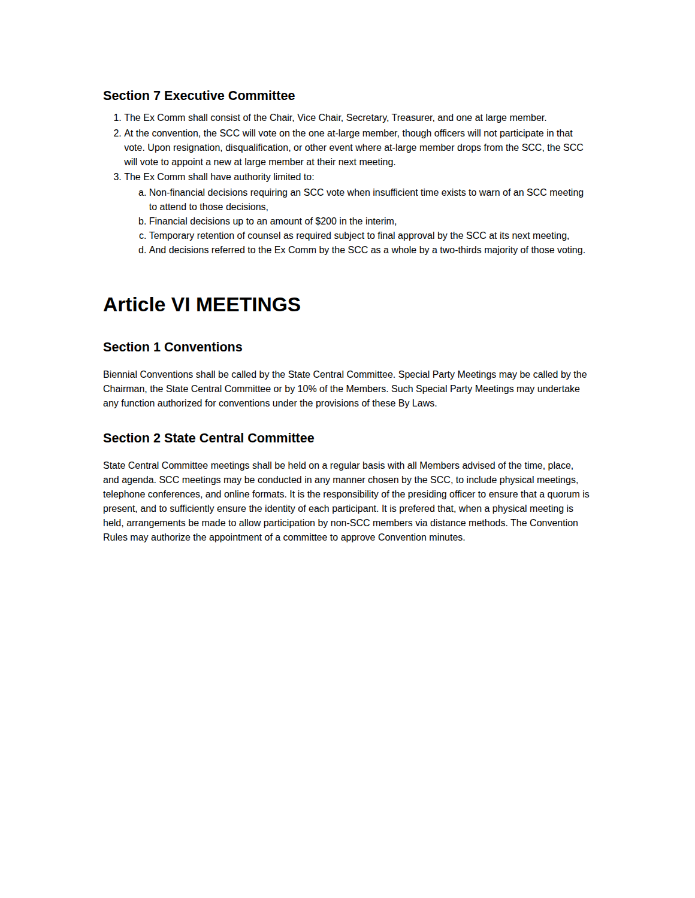Section 7 Executive Committee
The Ex Comm shall consist of the Chair, Vice Chair, Secretary, Treasurer, and one at large member.
At the convention, the SCC will vote on the one at-large member, though officers will not participate in that vote. Upon resignation, disqualification, or other event where at-large member drops from the SCC, the SCC will vote to appoint a new at large member at their next meeting.
The Ex Comm shall have authority limited to:
Non-financial decisions requiring an SCC vote when insufficient time exists to warn of an SCC meeting to attend to those decisions,
Financial decisions up to an amount of $200 in the interim,
Temporary retention of counsel as required subject to final approval by the SCC at its next meeting,
And decisions referred to the Ex Comm by the SCC as a whole by a two-thirds majority of those voting.
Article VI MEETINGS
Section 1 Conventions
Biennial Conventions shall be called by the State Central Committee. Special Party Meetings may be called by the Chairman, the State Central Committee or by 10% of the Members. Such Special Party Meetings may undertake any function authorized for conventions under the provisions of these By Laws.
Section 2 State Central Committee
State Central Committee meetings shall be held on a regular basis with all Members advised of the time, place, and agenda. SCC meetings may be conducted in any manner chosen by the SCC, to include physical meetings, telephone conferences, and online formats. It is the responsibility of the presiding officer to ensure that a quorum is present, and to sufficiently ensure the identity of each participant. It is prefered that, when a physical meeting is held, arrangements be made to allow participation by non-SCC members via distance methods. The Convention Rules may authorize the appointment of a committee to approve Convention minutes.